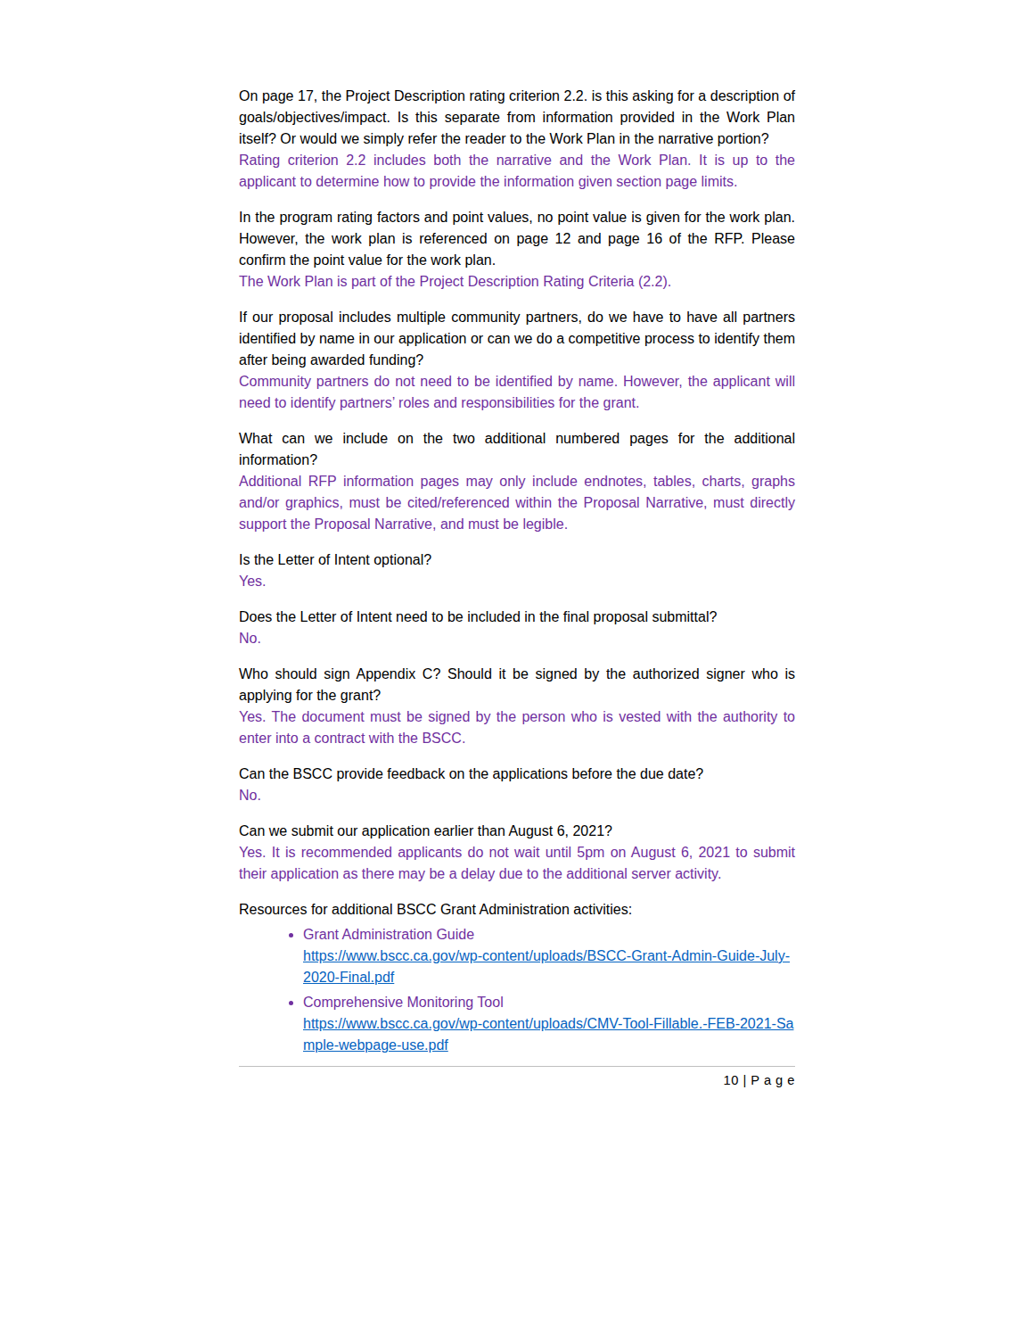On page 17, the Project Description rating criterion 2.2. is this asking for a description of goals/objectives/impact. Is this separate from information provided in the Work Plan itself? Or would we simply refer the reader to the Work Plan in the narrative portion?
Rating criterion 2.2 includes both the narrative and the Work Plan. It is up to the applicant to determine how to provide the information given section page limits.
In the program rating factors and point values, no point value is given for the work plan. However, the work plan is referenced on page 12 and page 16 of the RFP. Please confirm the point value for the work plan.
The Work Plan is part of the Project Description Rating Criteria (2.2).
If our proposal includes multiple community partners, do we have to have all partners identified by name in our application or can we do a competitive process to identify them after being awarded funding?
Community partners do not need to be identified by name. However, the applicant will need to identify partners’ roles and responsibilities for the grant.
What can we include on the two additional numbered pages for the additional information?
Additional RFP information pages may only include endnotes, tables, charts, graphs and/or graphics, must be cited/referenced within the Proposal Narrative, must directly support the Proposal Narrative, and must be legible.
Is the Letter of Intent optional?
Yes.
Does the Letter of Intent need to be included in the final proposal submittal?
No.
Who should sign Appendix C? Should it be signed by the authorized signer who is applying for the grant?
Yes. The document must be signed by the person who is vested with the authority to enter into a contract with the BSCC.
Can the BSCC provide feedback on the applications before the due date?
No.
Can we submit our application earlier than August 6, 2021?
Yes. It is recommended applicants do not wait until 5pm on August 6, 2021 to submit their application as there may be a delay due to the additional server activity.
Resources for additional BSCC Grant Administration activities:
Grant Administration Guide
https://www.bscc.ca.gov/wp-content/uploads/BSCC-Grant-Admin-Guide-July-2020-Final.pdf
Comprehensive Monitoring Tool
https://www.bscc.ca.gov/wp-content/uploads/CMV-Tool-Fillable.-FEB-2021-Sample-webpage-use.pdf
10 | P a g e